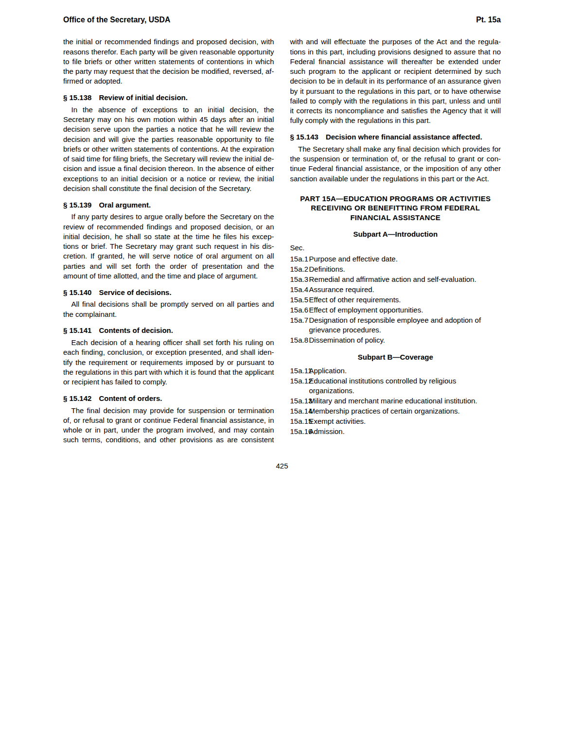Office of the Secretary, USDA Pt. 15a
the initial or recommended findings and proposed decision, with reasons therefor. Each party will be given reasonable opportunity to file briefs or other written statements of contentions in which the party may request that the decision be modified, reversed, affirmed or adopted.
§ 15.138 Review of initial decision.
In the absence of exceptions to an initial decision, the Secretary may on his own motion within 45 days after an initial decision serve upon the parties a notice that he will review the decision and will give the parties reasonable opportunity to file briefs or other written statements of contentions. At the expiration of said time for filing briefs, the Secretary will review the initial decision and issue a final decision thereon. In the absence of either exceptions to an initial decision or a notice or review, the initial decision shall constitute the final decision of the Secretary.
§ 15.139 Oral argument.
If any party desires to argue orally before the Secretary on the review of recommended findings and proposed decision, or an initial decision, he shall so state at the time he files his exceptions or brief. The Secretary may grant such request in his discretion. If granted, he will serve notice of oral argument on all parties and will set forth the order of presentation and the amount of time allotted, and the time and place of argument.
§ 15.140 Service of decisions.
All final decisions shall be promptly served on all parties and the complainant.
§ 15.141 Contents of decision.
Each decision of a hearing officer shall set forth his ruling on each finding, conclusion, or exception presented, and shall identify the requirement or requirements imposed by or pursuant to the regulations in this part with which it is found that the applicant or recipient has failed to comply.
§ 15.142 Content of orders.
The final decision may provide for suspension or termination of, or refusal to grant or continue Federal financial assistance, in whole or in part, under the program involved, and may contain such terms, conditions, and other provisions as are consistent with and will effectuate the purposes of the Act and the regulations in this part, including provisions designed to assure that no Federal financial assistance will thereafter be extended under such program to the applicant or recipient determined by such decision to be in default in its performance of an assurance given by it pursuant to the regulations in this part, or to have otherwise failed to comply with the regulations in this part, unless and until it corrects its noncompliance and satisfies the Agency that it will fully comply with the regulations in this part.
§ 15.143 Decision where financial assistance affected.
The Secretary shall make any final decision which provides for the suspension or termination of, or the refusal to grant or continue Federal financial assistance, or the imposition of any other sanction available under the regulations in this part or the Act.
Part 15a—Education Programs or Activities Receiving or Benefitting from Federal Financial Assistance
Subpart A—Introduction
Sec.
15a.1 Purpose and effective date. 15a.2 Definitions. 15a.3 Remedial and affirmative action and self-evaluation. 15a.4 Assurance required. 15a.5 Effect of other requirements. 15a.6 Effect of employment opportunities. 15a.7 Designation of responsible employee and adoption of grievance procedures. 15a.8 Dissemination of policy.
Subpart B—Coverage
15a.11 Application. 15a.12 Educational institutions controlled by religious organizations. 15a.13 Military and merchant marine educational institution. 15a.14 Membership practices of certain organizations. 15a.15 Exempt activities. 15a.16 Admission.
425